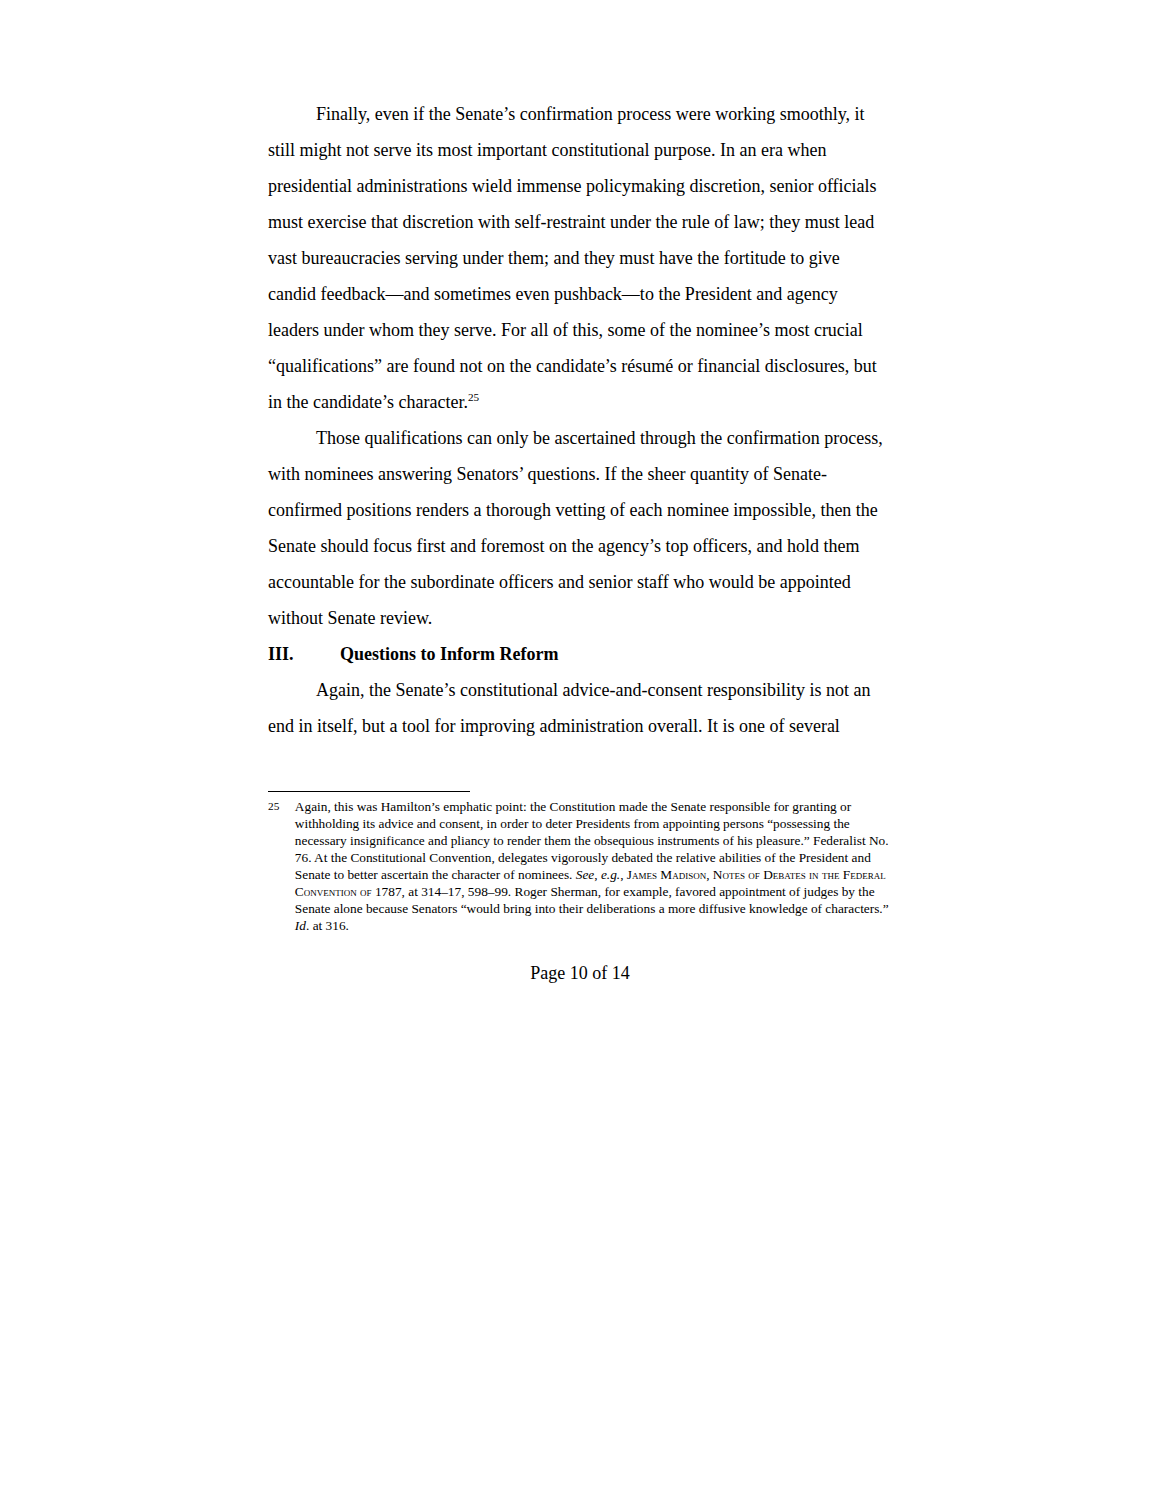Finally, even if the Senate’s confirmation process were working smoothly, it still might not serve its most important constitutional purpose. In an era when presidential administrations wield immense policymaking discretion, senior officials must exercise that discretion with self-restraint under the rule of law; they must lead vast bureaucracies serving under them; and they must have the fortitude to give candid feedback—and sometimes even pushback—to the President and agency leaders under whom they serve. For all of this, some of the nominee’s most crucial “qualifications” are found not on the candidate’s résumé or financial disclosures, but in the candidate’s character.25
Those qualifications can only be ascertained through the confirmation process, with nominees answering Senators’ questions. If the sheer quantity of Senate-confirmed positions renders a thorough vetting of each nominee impossible, then the Senate should focus first and foremost on the agency’s top officers, and hold them accountable for the subordinate officers and senior staff who would be appointed without Senate review.
III. Questions to Inform Reform
Again, the Senate’s constitutional advice-and-consent responsibility is not an end in itself, but a tool for improving administration overall. It is one of several
25
Again, this was Hamilton’s emphatic point: the Constitution made the Senate responsible for granting or withholding its advice and consent, in order to deter Presidents from appointing persons “possessing the necessary insignificance and pliancy to render them the obsequious instruments of his pleasure.” Federalist No. 76. At the Constitutional Convention, delegates vigorously debated the relative abilities of the President and Senate to better ascertain the character of nominees. See, e.g., James Madison, Notes of Debates in the Federal Convention of 1787, at 314–17, 598–99. Roger Sherman, for example, favored appointment of judges by the Senate alone because Senators “would bring into their deliberations a more diffusive knowledge of characters.” Id. at 316.
Page 10 of 14